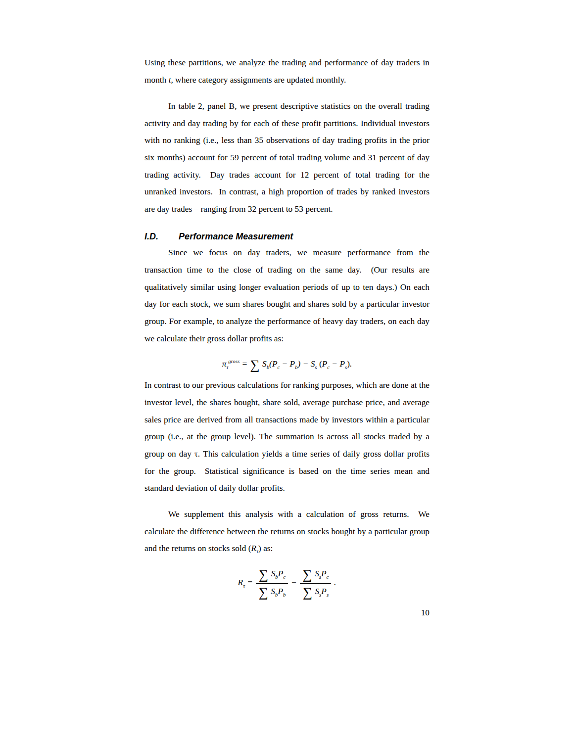Using these partitions, we analyze the trading and performance of day traders in month t, where category assignments are updated monthly.
In table 2, panel B, we present descriptive statistics on the overall trading activity and day trading by for each of these profit partitions. Individual investors with no ranking (i.e., less than 35 observations of day trading profits in the prior six months) account for 59 percent of total trading volume and 31 percent of day trading activity. Day trades account for 12 percent of total trading for the unranked investors. In contrast, a high proportion of trades by ranked investors are day trades – ranging from 32 percent to 53 percent.
I.D. Performance Measurement
Since we focus on day traders, we measure performance from the transaction time to the close of trading on the same day. (Our results are qualitatively similar using longer evaluation periods of up to ten days.) On each day for each stock, we sum shares bought and shares sold by a particular investor group. For example, to analyze the performance of heavy day traders, on each day we calculate their gross dollar profits as:
πτgross = ∑ Sb(Pc − Pb) − Ss (Pc − Ps).
In contrast to our previous calculations for ranking purposes, which are done at the investor level, the shares bought, share sold, average purchase price, and average sales price are derived from all transactions made by investors within a particular group (i.e., at the group level). The summation is across all stocks traded by a group on day τ. This calculation yields a time series of daily gross dollar profits for the group. Statistical significance is based on the time series mean and standard deviation of daily dollar profits.
We supplement this analysis with a calculation of gross returns. We calculate the difference between the returns on stocks bought by a particular group and the returns on stocks sold (Rτ) as:
Rτ = ∑ SbPc ∑ SbPb − ∑ SsPc ∑ SsPs .
10